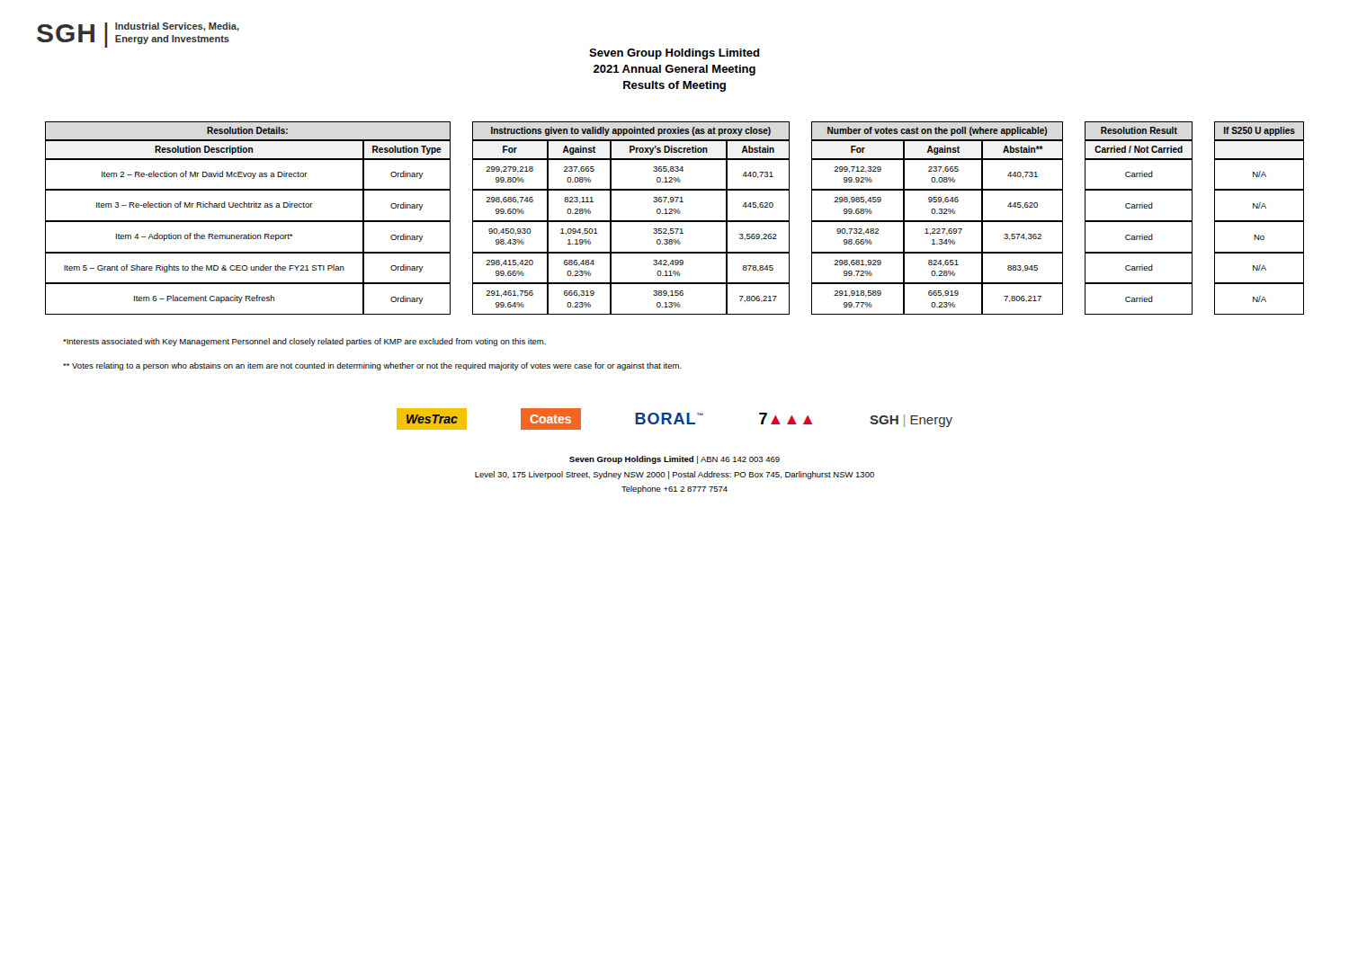SGH | Industrial Services, Media,
Energy and Investments
Seven Group Holdings Limited
2021 Annual General Meeting
Results of Meeting
| Resolution Details: | | Instructions given to validly appointed proxies (as at proxy close) | | Number of votes cast on the poll (where applicable) | | Resolution Result | | If S250 U applies |
| --- | --- | --- | --- | --- | --- | --- | --- | --- |
| Resolution Description | Resolution Type | | For | Against | Proxy’s Discretion | Abstain | | For | Against | Abstain** | | Carried / Not Carried | | |
| Item 2 – Re-election of Mr David McEvoy as a Director | Ordinary | | 299,279,218 99.80% | 237,665 0.08% | 365,834 0.12% | 440,731 | | 299,712,329 99.92% | 237,665 0.08% | 440,731 | | Carried | | N/A |
| Item 3 – Re-election of Mr Richard Uechtritz as a Director | Ordinary | | 298,686,746 99.60% | 823,111 0.28% | 367,971 0.12% | 445,620 | | 298,985,459 99.68% | 959,646 0.32% | 445,620 | | Carried | | N/A |
| Item 4 – Adoption of the Remuneration Report* | Ordinary | | 90,450,930 98.43% | 1,094,501 1.19% | 352,571 0.38% | 3,569,262 | | 90,732,482 98.66% | 1,227,697 1.34% | 3,574,362 | | Carried | | No |
| Item 5 – Grant of Share Rights to the MD & CEO under the FY21 STI Plan | Ordinary | | 298,415,420 99.66% | 686,484 0.23% | 342,499 0.11% | 878,845 | | 298,681,929 99.72% | 824,651 0.28% | 883,945 | | Carried | | N/A |
| Item 6 – Placement Capacity Refresh | Ordinary | | 291,461,756 99.64% | 666,319 0.23% | 389,156 0.13% | 7,806,217 | | 291,918,589 99.77% | 665,919 0.23% | 7,806,217 | | Carried | | N/A |
*Interests associated with Key Management Personnel and closely related parties of KMP are excluded from voting on this item.
** Votes relating to a person who abstains on an item are not counted in determining whether or not the required majority of votes were case for or against that item.
WesTrac Coates BORAL™ 7▲▲▲ SGH|Energy
Seven Group Holdings Limited | ABN 46 142 003 469
Level 30, 175 Liverpool Street, Sydney NSW 2000 | Postal Address: PO Box 745, Darlinghurst NSW 1300
Telephone +61 2 8777 7574